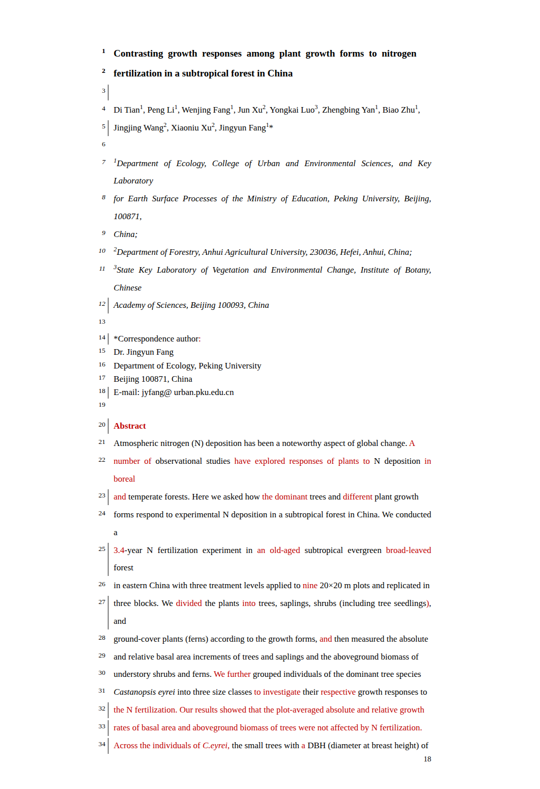Contrasting growth responses among plant growth forms to nitrogen
fertilization in a subtropical forest in China
Di Tian1, Peng Li1, Wenjing Fang1, Jun Xu2, Yongkai Luo3, Zhengbing Yan1, Biao Zhu1,
Jingjing Wang2, Xiaoniu Xu2, Jingyun Fang1*
1Department of Ecology, College of Urban and Environmental Sciences, and Key Laboratory
for Earth Surface Processes of the Ministry of Education, Peking University, Beijing, 100871,
China;
2Department of Forestry, Anhui Agricultural University, 230036, Hefei, Anhui, China;
3State Key Laboratory of Vegetation and Environmental Change, Institute of Botany, Chinese
Academy of Sciences, Beijing 100093, China
*Correspondence author:
Dr. Jingyun Fang
Department of Ecology, Peking University
Beijing 100871, China
E-mail: jyfang@ urban.pku.edu.cn
Abstract
Atmospheric nitrogen (N) deposition has been a noteworthy aspect of global change. A
number of observational studies have explored responses of plants to N deposition in boreal
and temperate forests. Here we asked how the dominant trees and different plant growth
forms respond to experimental N deposition in a subtropical forest in China. We conducted a
3.4-year N fertilization experiment in an old-aged subtropical evergreen broad-leaved forest
in eastern China with three treatment levels applied to nine 20×20 m plots and replicated in
three blocks. We divided the plants into trees, saplings, shrubs (including tree seedlings), and
ground-cover plants (ferns) according to the growth forms, and then measured the absolute
and relative basal area increments of trees and saplings and the aboveground biomass of
understory shrubs and ferns. We further grouped individuals of the dominant tree species
Castanopsis eyrei into three size classes to investigate their respective growth responses to
the N fertilization. Our results showed that the plot-averaged absolute and relative growth
rates of basal area and aboveground biomass of trees were not affected by N fertilization.
Across the individuals of C.eyrei, the small trees with a DBH (diameter at breast height) of
18